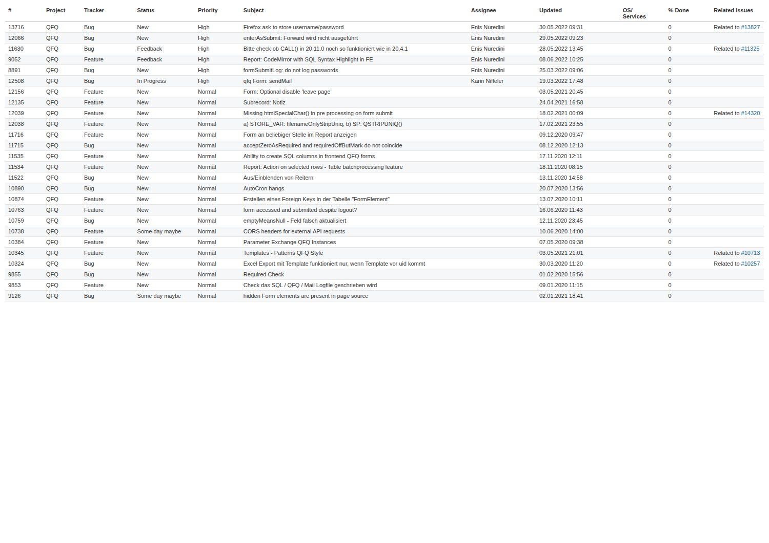| # | Project | Tracker | Status | Priority | Subject | Assignee | Updated | OS/ Services | % Done | Related issues |
| --- | --- | --- | --- | --- | --- | --- | --- | --- | --- | --- |
| 13716 | QFQ | Bug | New | High | Firefox ask to store username/password | Enis Nuredini | 30.05.2022 09:31 | | 0 | Related to #13827 |
| 12066 | QFQ | Bug | New | High | enterAsSubmit: Forward wird nicht ausgeführt | Enis Nuredini | 29.05.2022 09:23 | | 0 | |
| 11630 | QFQ | Bug | Feedback | High | Bitte check ob CALL() in 20.11.0 noch so funktioniert wie in 20.4.1 | Enis Nuredini | 28.05.2022 13:45 | | 0 | Related to #11325 |
| 9052 | QFQ | Feature | Feedback | High | Report: CodeMirror with SQL Syntax Highlight in FE | Enis Nuredini | 08.06.2022 10:25 | | 0 | |
| 8891 | QFQ | Bug | New | High | formSubmitLog: do not log passwords | Enis Nuredini | 25.03.2022 09:06 | | 0 | |
| 12508 | QFQ | Bug | In Progress | High | qfq Form: sendMail | Karin Niffeler | 19.03.2022 17:48 | | 0 | |
| 12156 | QFQ | Feature | New | Normal | Form: Optional disable 'leave page' | | 03.05.2021 20:45 | | 0 | |
| 12135 | QFQ | Feature | New | Normal | Subrecord: Notiz | | 24.04.2021 16:58 | | 0 | |
| 12039 | QFQ | Feature | New | Normal | Missing htmlSpecialChar() in pre processing on form submit | | 18.02.2021 00:09 | | 0 | Related to #14320 |
| 12038 | QFQ | Feature | New | Normal | a) STORE_VAR: filenameOnlyStripUniq, b) SP: QSTRIPUNIQ() | | 17.02.2021 23:55 | | 0 | |
| 11716 | QFQ | Feature | New | Normal | Form an beliebiger Stelle im Report anzeigen | | 09.12.2020 09:47 | | 0 | |
| 11715 | QFQ | Bug | New | Normal | acceptZeroAsRequired and requiredOffButMark do not coincide | | 08.12.2020 12:13 | | 0 | |
| 11535 | QFQ | Feature | New | Normal | Ability to create SQL columns in frontend QFQ forms | | 17.11.2020 12:11 | | 0 | |
| 11534 | QFQ | Feature | New | Normal | Report: Action on selected rows - Table batchprocessing feature | | 18.11.2020 08:15 | | 0 | |
| 11522 | QFQ | Bug | New | Normal | Aus/Einblenden von Reitern | | 13.11.2020 14:58 | | 0 | |
| 10890 | QFQ | Bug | New | Normal | AutoCron hangs | | 20.07.2020 13:56 | | 0 | |
| 10874 | QFQ | Feature | New | Normal | Erstellen eines Foreign Keys in der Tabelle "FormElement" | | 13.07.2020 10:11 | | 0 | |
| 10763 | QFQ | Feature | New | Normal | form accessed and submitted despite logout? | | 16.06.2020 11:43 | | 0 | |
| 10759 | QFQ | Bug | New | Normal | emptyMeansNull - Feld falsch aktualisiert | | 12.11.2020 23:45 | | 0 | |
| 10738 | QFQ | Feature | Some day maybe | Normal | CORS headers for external API requests | | 10.06.2020 14:00 | | 0 | |
| 10384 | QFQ | Feature | New | Normal | Parameter Exchange QFQ Instances | | 07.05.2020 09:38 | | 0 | |
| 10345 | QFQ | Feature | New | Normal | Templates - Patterns QFQ Style | | 03.05.2021 21:01 | | 0 | Related to #10713 |
| 10324 | QFQ | Bug | New | Normal | Excel Export mit Template funktioniert nur, wenn Template vor uid kommt | | 30.03.2020 11:20 | | 0 | Related to #10257 |
| 9855 | QFQ | Bug | New | Normal | Required Check | | 01.02.2020 15:56 | | 0 | |
| 9853 | QFQ | Feature | New | Normal | Check das SQL / QFQ / Mail Logfile geschrieben wird | | 09.01.2020 11:15 | | 0 | |
| 9126 | QFQ | Bug | Some day maybe | Normal | hidden Form elements are present in page source | | 02.01.2021 18:41 | | 0 | |